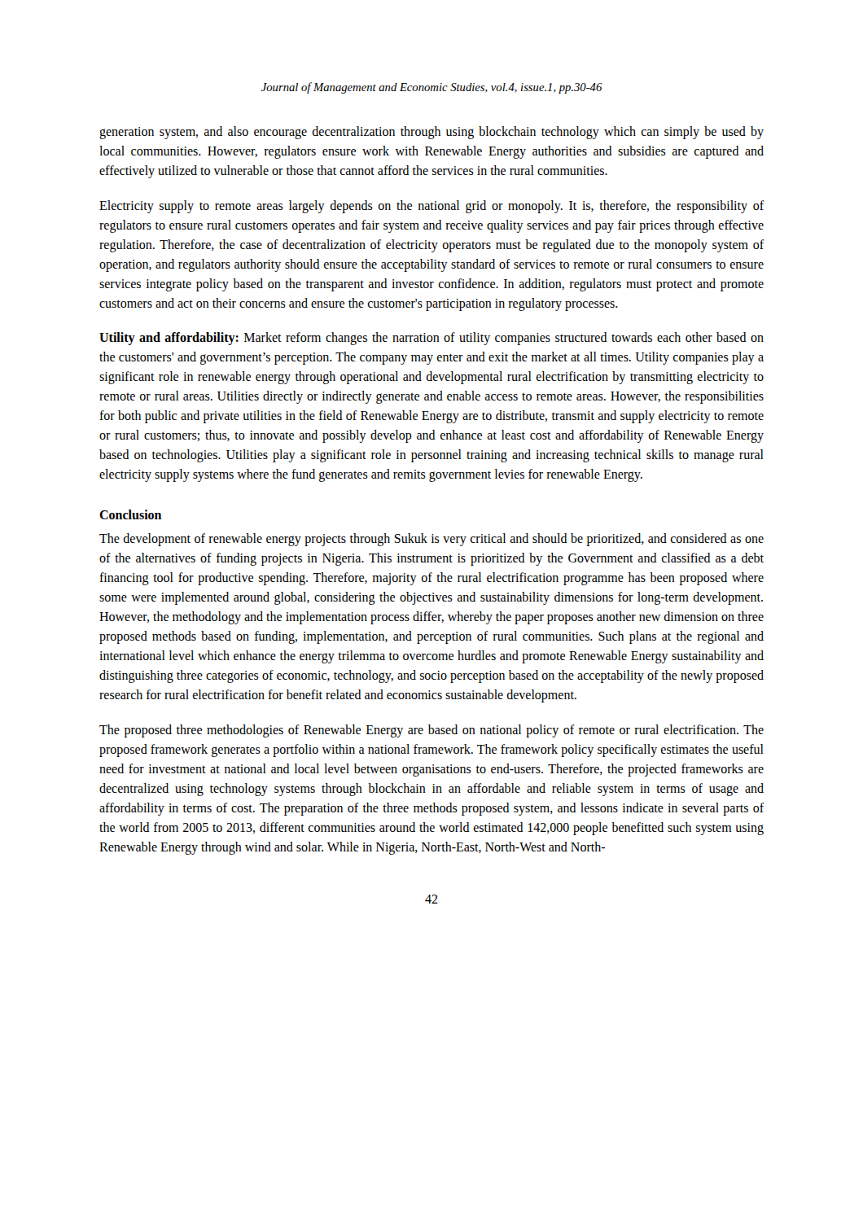Journal of Management and Economic Studies, vol.4, issue.1, pp.30-46
generation system, and also encourage decentralization through using blockchain technology which can simply be used by local communities. However, regulators ensure work with Renewable Energy authorities and subsidies are captured and effectively utilized to vulnerable or those that cannot afford the services in the rural communities.
Electricity supply to remote areas largely depends on the national grid or monopoly. It is, therefore, the responsibility of regulators to ensure rural customers operates and fair system and receive quality services and pay fair prices through effective regulation. Therefore, the case of decentralization of electricity operators must be regulated due to the monopoly system of operation, and regulators authority should ensure the acceptability standard of services to remote or rural consumers to ensure services integrate policy based on the transparent and investor confidence. In addition, regulators must protect and promote customers and act on their concerns and ensure the customer's participation in regulatory processes.
Utility and affordability: Market reform changes the narration of utility companies structured towards each other based on the customers' and government’s perception. The company may enter and exit the market at all times. Utility companies play a significant role in renewable energy through operational and developmental rural electrification by transmitting electricity to remote or rural areas. Utilities directly or indirectly generate and enable access to remote areas. However, the responsibilities for both public and private utilities in the field of Renewable Energy are to distribute, transmit and supply electricity to remote or rural customers; thus, to innovate and possibly develop and enhance at least cost and affordability of Renewable Energy based on technologies. Utilities play a significant role in personnel training and increasing technical skills to manage rural electricity supply systems where the fund generates and remits government levies for renewable Energy.
Conclusion
The development of renewable energy projects through Sukuk is very critical and should be prioritized, and considered as one of the alternatives of funding projects in Nigeria. This instrument is prioritized by the Government and classified as a debt financing tool for productive spending. Therefore, majority of the rural electrification programme has been proposed where some were implemented around global, considering the objectives and sustainability dimensions for long-term development. However, the methodology and the implementation process differ, whereby the paper proposes another new dimension on three proposed methods based on funding, implementation, and perception of rural communities. Such plans at the regional and international level which enhance the energy trilemma to overcome hurdles and promote Renewable Energy sustainability and distinguishing three categories of economic, technology, and socio perception based on the acceptability of the newly proposed research for rural electrification for benefit related and economics sustainable development.
The proposed three methodologies of Renewable Energy are based on national policy of remote or rural electrification. The proposed framework generates a portfolio within a national framework. The framework policy specifically estimates the useful need for investment at national and local level between organisations to end-users. Therefore, the projected frameworks are decentralized using technology systems through blockchain in an affordable and reliable system in terms of usage and affordability in terms of cost. The preparation of the three methods proposed system, and lessons indicate in several parts of the world from 2005 to 2013, different communities around the world estimated 142,000 people benefitted such system using Renewable Energy through wind and solar. While in Nigeria, North-East, North-West and North-
42